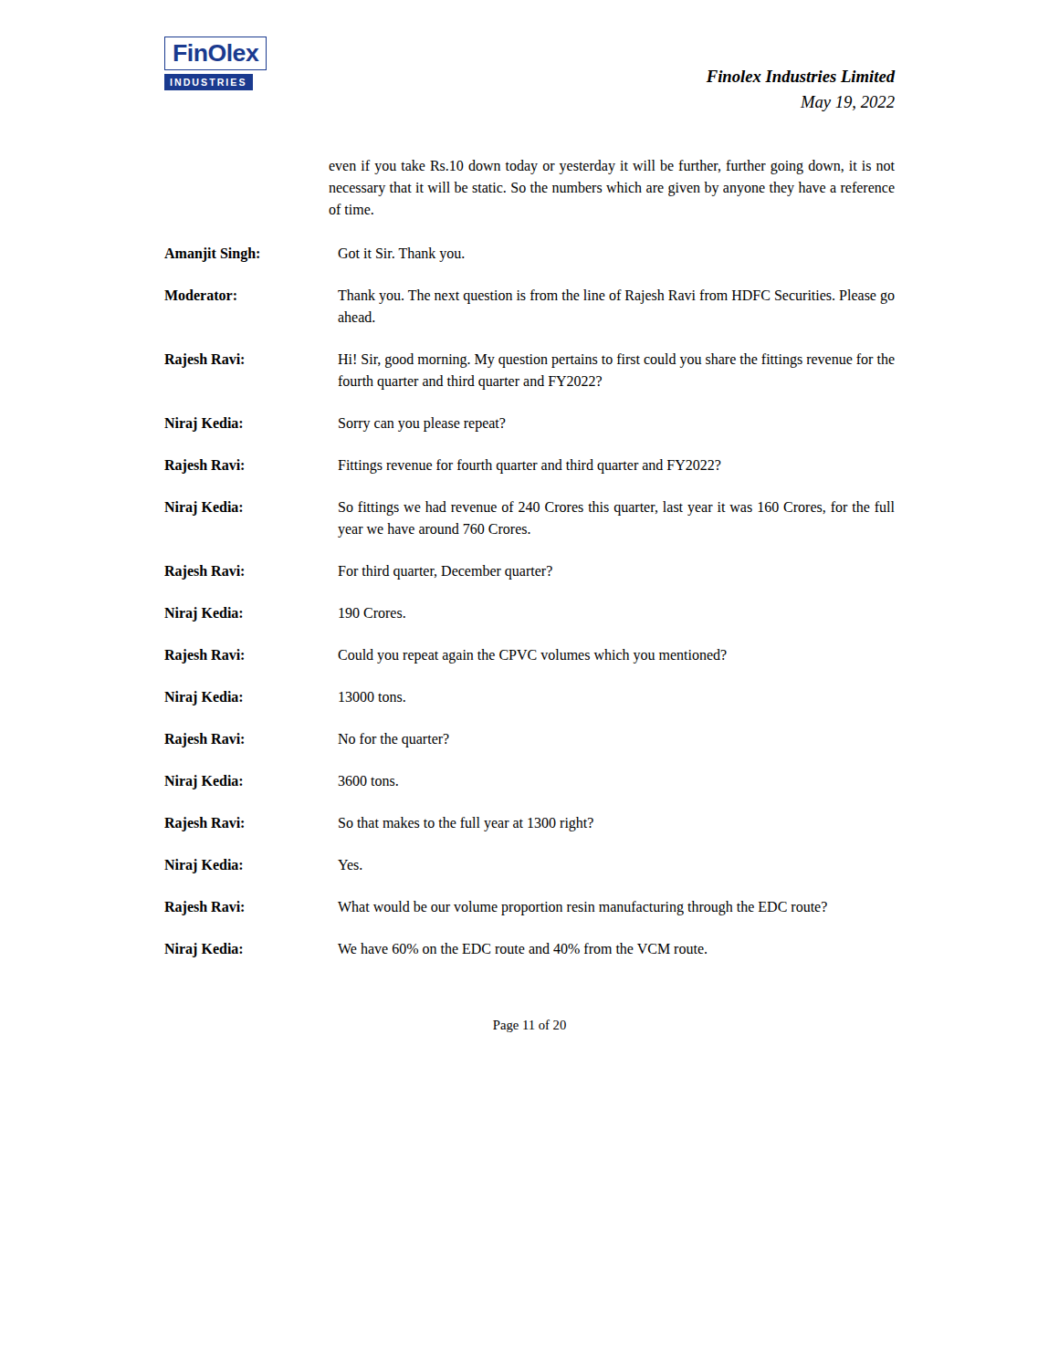FinOlex
INDUSTRIES
Finolex Industries Limited
May 19, 2022
even if you take Rs.10 down today or yesterday it will be further, further going down, it is not necessary that it will be static. So the numbers which are given by anyone they have a reference of time.
Amanjit Singh:
Got it Sir. Thank you.
Moderator:
Thank you. The next question is from the line of Rajesh Ravi from HDFC Securities. Please go ahead.
Rajesh Ravi:
Hi! Sir, good morning. My question pertains to first could you share the fittings revenue for the fourth quarter and third quarter and FY2022?
Niraj Kedia:
Sorry can you please repeat?
Rajesh Ravi:
Fittings revenue for fourth quarter and third quarter and FY2022?
Niraj Kedia:
So fittings we had revenue of 240 Crores this quarter, last year it was 160 Crores, for the full year we have around 760 Crores.
Rajesh Ravi:
For third quarter, December quarter?
Niraj Kedia:
190 Crores.
Rajesh Ravi:
Could you repeat again the CPVC volumes which you mentioned?
Niraj Kedia:
13000 tons.
Rajesh Ravi:
No for the quarter?
Niraj Kedia:
3600 tons.
Rajesh Ravi:
So that makes to the full year at 1300 right?
Niraj Kedia:
Yes.
Rajesh Ravi:
What would be our volume proportion resin manufacturing through the EDC route?
Niraj Kedia:
We have 60% on the EDC route and 40% from the VCM route.
Page 11 of 20